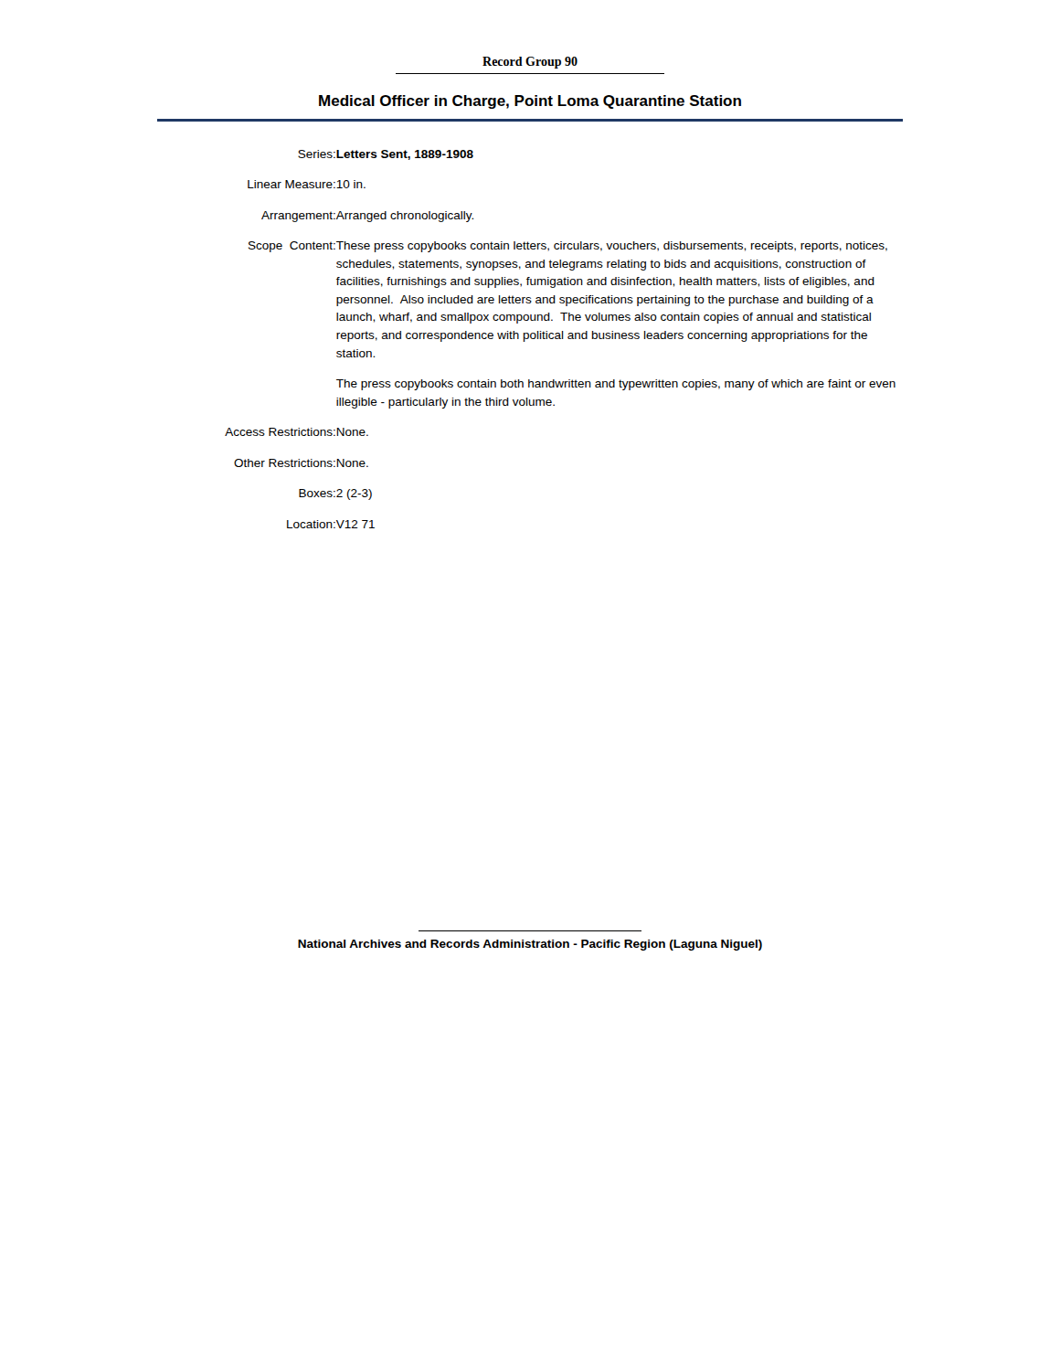Record Group 90
Medical Officer in Charge, Point Loma Quarantine Station
| Series: | Letters Sent, 1889-1908 |
| Linear Measure: | 10 in. |
| Arrangement: | Arranged chronologically. |
| Scope Content: | These press copybooks contain letters, circulars, vouchers, disbursements, receipts, reports, notices, schedules, statements, synopses, and telegrams relating to bids and acquisitions, construction of facilities, furnishings and supplies, fumigation and disinfection, health matters, lists of eligibles, and personnel. Also included are letters and specifications pertaining to the purchase and building of a launch, wharf, and smallpox compound. The volumes also contain copies of annual and statistical reports, and correspondence with political and business leaders concerning appropriations for the station. The press copybooks contain both handwritten and typewritten copies, many of which are faint or even illegible - particularly in the third volume. |
| Access Restrictions: | None. |
| Other Restrictions: | None. |
| Boxes: | 2 (2-3) |
| Location: | V12 71 |
National Archives and Records Administration - Pacific Region (Laguna Niguel)